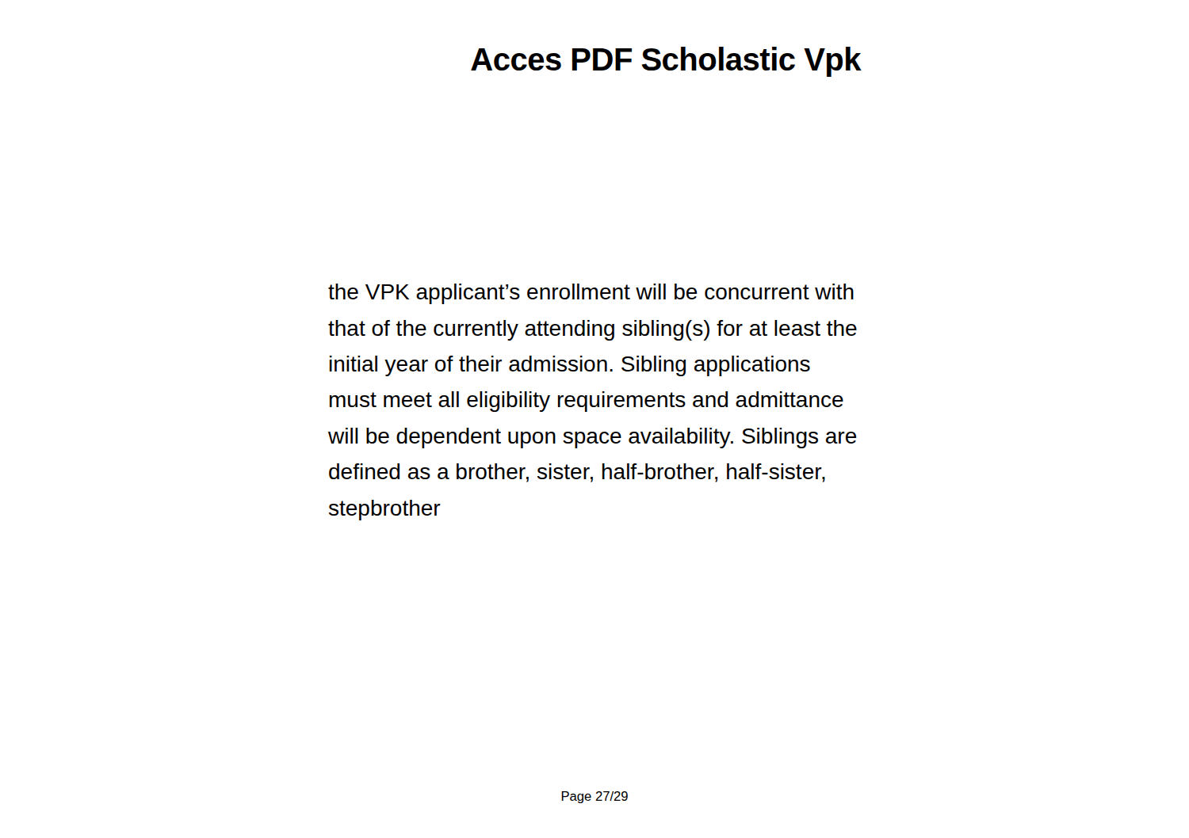Acces PDF Scholastic Vpk
the VPK applicant’s enrollment will be concurrent with that of the currently attending sibling(s) for at least the initial year of their admission. Sibling applications must meet all eligibility requirements and admittance will be dependent upon space availability. Siblings are defined as a brother, sister, half-brother, half-sister, stepbrother
Page 27/29